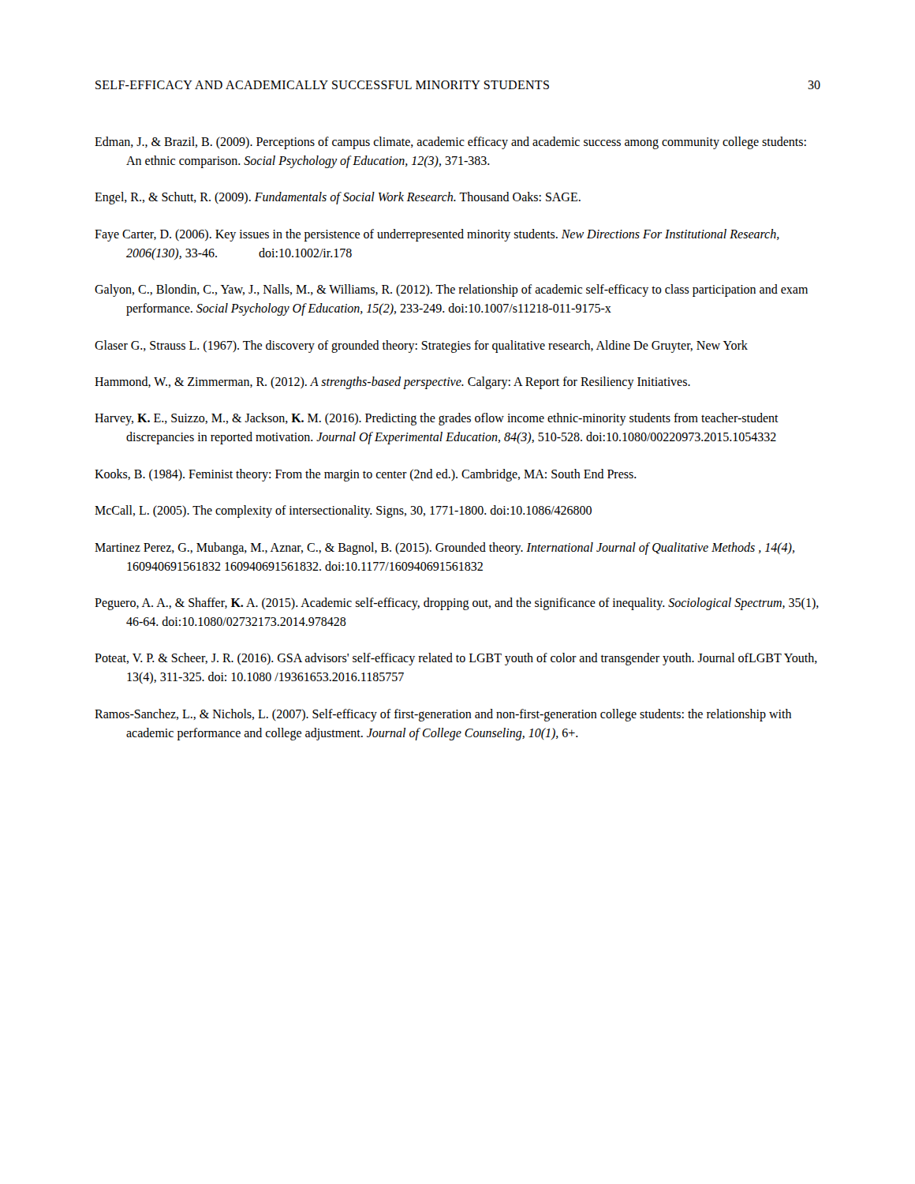Self-Efficacy and Academically Successful Minority Students 30
Edman, J., & Brazil, B. (2009). Perceptions of campus climate, academic efficacy and academic success among community college students: An ethnic comparison. Social Psychology of Education, 12(3), 371-383.
Engel, R., & Schutt, R. (2009). Fundamentals of Social Work Research. Thousand Oaks: SAGE.
Faye Carter, D. (2006). Key issues in the persistence of underrepresented minority students. New Directions For Institutional Research, 2006(130), 33-46. doi:10.1002/ir.178
Galyon, C., Blondin, C., Yaw, J., Nalls, M., & Williams, R. (2012). The relationship of academic self-efficacy to class participation and exam performance. Social Psychology Of Education, 15(2), 233-249. doi:10.1007/s11218-011-9175-x
Glaser G., Strauss L. (1967). The discovery of grounded theory: Strategies for qualitative research, Aldine De Gruyter, New York
Hammond, W., & Zimmerman, R. (2012). A strengths-based perspective. Calgary: A Report for Resiliency Initiatives.
Harvey, K. E., Suizzo, M., & Jackson, K. M. (2016). Predicting the grades oflow income ethnic-minority students from teacher-student discrepancies in reported motivation. Journal Of Experimental Education, 84(3), 510-528. doi:10.1080/00220973.2015.1054332
Kooks, B. (1984). Feminist theory: From the margin to center (2nd ed.). Cambridge, MA: South End Press.
McCall, L. (2005). The complexity of intersectionality. Signs, 30, 1771-1800. doi:10.1086/426800
Martinez Perez, G., Mubanga, M., Aznar, C., & Bagnol, B. (2015). Grounded theory. International Journal of Qualitative Methods , 14(4), 160940691561832 160940691561832. doi:10.1177/160940691561832
Peguero, A. A., & Shaffer, K. A. (2015). Academic self-efficacy, dropping out, and the significance of inequality. Sociological Spectrum, 35(1), 46-64. doi:10.1080/02732173.2014.978428
Poteat, V. P. & Scheer, J. R. (2016). GSA advisors' self-efficacy related to LGBT youth of color and transgender youth. Journal ofLGBT Youth, 13(4), 311-325. doi: 10.1080 /19361653.2016.1185757
Ramos-Sanchez, L., & Nichols, L. (2007). Self-efficacy of first-generation and non-first-generation college students: the relationship with academic performance and college adjustment. Journal of College Counseling, 10(1), 6+.